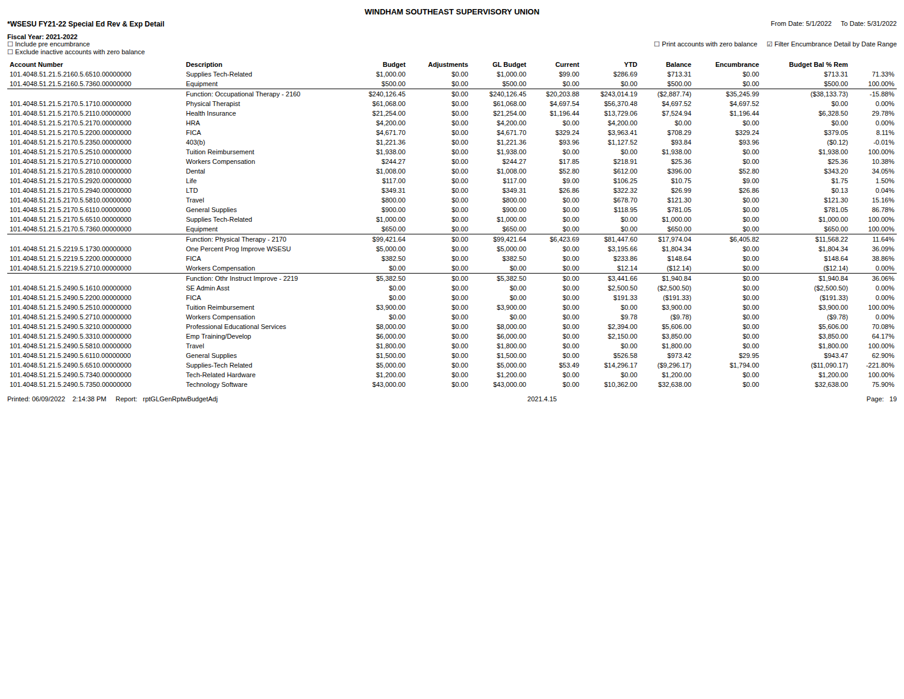WINDHAM SOUTHEAST SUPERVISORY UNION
*WSESU FY21-22 Special Ed Rev & Exp Detail
From Date: 5/1/2022 To Date: 5/31/2022
Fiscal Year: 2021-2022
☐ Include pre encumbrance
☐ Exclude inactive accounts with zero balance
☐ Print accounts with zero balance ☑ Filter Encumbrance Detail by Date Range
| Account Number | Description | Budget | Adjustments | GL Budget | Current | YTD | Balance | Encumbrance | Budget Bal % Rem |
| --- | --- | --- | --- | --- | --- | --- | --- | --- | --- |
| 101.4048.51.21.5.2160.5.6510.00000000 | Supplies Tech-Related | $1,000.00 | $0.00 | $1,000.00 | $99.00 | $286.69 | $713.31 | $0.00 | $713.31 | 71.33% |
| 101.4048.51.21.5.2160.5.7360.00000000 | Equipment | $500.00 | $0.00 | $500.00 | $0.00 | $0.00 | $500.00 | $0.00 | $500.00 | 100.00% |
| | Function: Occupational Therapy - 2160 | $240,126.45 | $0.00 | $240,126.45 | $20,203.88 | $243,014.19 | ($2,887.74) | $35,245.99 | ($38,133.73) | -15.88% |
| 101.4048.51.21.5.2170.5.1710.00000000 | Physical Therapist | $61,068.00 | $0.00 | $61,068.00 | $4,697.54 | $56,370.48 | $4,697.52 | $4,697.52 | $0.00 | 0.00% |
| 101.4048.51.21.5.2170.5.2110.00000000 | Health Insurance | $21,254.00 | $0.00 | $21,254.00 | $1,196.44 | $13,729.06 | $7,524.94 | $1,196.44 | $6,328.50 | 29.78% |
| 101.4048.51.21.5.2170.5.2170.00000000 | HRA | $4,200.00 | $0.00 | $4,200.00 | $0.00 | $4,200.00 | $0.00 | $0.00 | $0.00 | 0.00% |
| 101.4048.51.21.5.2170.5.2200.00000000 | FICA | $4,671.70 | $0.00 | $4,671.70 | $329.24 | $3,963.41 | $708.29 | $329.24 | $379.05 | 8.11% |
| 101.4048.51.21.5.2170.5.2350.00000000 | 403(b) | $1,221.36 | $0.00 | $1,221.36 | $93.96 | $1,127.52 | $93.84 | $93.96 | ($0.12) | -0.01% |
| 101.4048.51.21.5.2170.5.2510.00000000 | Tuition Reimbursement | $1,938.00 | $0.00 | $1,938.00 | $0.00 | $0.00 | $1,938.00 | $0.00 | $1,938.00 | 100.00% |
| 101.4048.51.21.5.2170.5.2710.00000000 | Workers Compensation | $244.27 | $0.00 | $244.27 | $17.85 | $218.91 | $25.36 | $0.00 | $25.36 | 10.38% |
| 101.4048.51.21.5.2170.5.2810.00000000 | Dental | $1,008.00 | $0.00 | $1,008.00 | $52.80 | $612.00 | $396.00 | $52.80 | $343.20 | 34.05% |
| 101.4048.51.21.5.2170.5.2920.00000000 | Life | $117.00 | $0.00 | $117.00 | $9.00 | $106.25 | $10.75 | $9.00 | $1.75 | 1.50% |
| 101.4048.51.21.5.2170.5.2940.00000000 | LTD | $349.31 | $0.00 | $349.31 | $26.86 | $322.32 | $26.99 | $26.86 | $0.13 | 0.04% |
| 101.4048.51.21.5.2170.5.5810.00000000 | Travel | $800.00 | $0.00 | $800.00 | $0.00 | $678.70 | $121.30 | $0.00 | $121.30 | 15.16% |
| 101.4048.51.21.5.2170.5.6110.00000000 | General Supplies | $900.00 | $0.00 | $900.00 | $0.00 | $118.95 | $781.05 | $0.00 | $781.05 | 86.78% |
| 101.4048.51.21.5.2170.5.6510.00000000 | Supplies Tech-Related | $1,000.00 | $0.00 | $1,000.00 | $0.00 | $0.00 | $1,000.00 | $0.00 | $1,000.00 | 100.00% |
| 101.4048.51.21.5.2170.5.7360.00000000 | Equipment | $650.00 | $0.00 | $650.00 | $0.00 | $0.00 | $650.00 | $0.00 | $650.00 | 100.00% |
| | Function: Physical Therapy - 2170 | $99,421.64 | $0.00 | $99,421.64 | $6,423.69 | $81,447.60 | $17,974.04 | $6,405.82 | $11,568.22 | 11.64% |
| 101.4048.51.21.5.2219.5.1730.00000000 | One Percent Prog Improve WSESU | $5,000.00 | $0.00 | $5,000.00 | $0.00 | $3,195.66 | $1,804.34 | $0.00 | $1,804.34 | 36.09% |
| 101.4048.51.21.5.2219.5.2200.00000000 | FICA | $382.50 | $0.00 | $382.50 | $0.00 | $233.86 | $148.64 | $0.00 | $148.64 | 38.86% |
| 101.4048.51.21.5.2219.5.2710.00000000 | Workers Compensation | $0.00 | $0.00 | $0.00 | $0.00 | $12.14 | ($12.14) | $0.00 | ($12.14) | 0.00% |
| | Function: Othr Instruct Improve - 2219 | $5,382.50 | $0.00 | $5,382.50 | $0.00 | $3,441.66 | $1,940.84 | $0.00 | $1,940.84 | 36.06% |
| 101.4048.51.21.5.2490.5.1610.00000000 | SE Admin Asst | $0.00 | $0.00 | $0.00 | $0.00 | $2,500.50 | ($2,500.50) | $0.00 | ($2,500.50) | 0.00% |
| 101.4048.51.21.5.2490.5.2200.00000000 | FICA | $0.00 | $0.00 | $0.00 | $0.00 | $191.33 | ($191.33) | $0.00 | ($191.33) | 0.00% |
| 101.4048.51.21.5.2490.5.2510.00000000 | Tuition Reimbursement | $3,900.00 | $0.00 | $3,900.00 | $0.00 | $0.00 | $3,900.00 | $0.00 | $3,900.00 | 100.00% |
| 101.4048.51.21.5.2490.5.2710.00000000 | Workers Compensation | $0.00 | $0.00 | $0.00 | $0.00 | $9.78 | ($9.78) | $0.00 | ($9.78) | 0.00% |
| 101.4048.51.21.5.2490.5.3210.00000000 | Professional Educational Services | $8,000.00 | $0.00 | $8,000.00 | $0.00 | $2,394.00 | $5,606.00 | $0.00 | $5,606.00 | 70.08% |
| 101.4048.51.21.5.2490.5.3310.00000000 | Emp Training/Develop | $6,000.00 | $0.00 | $6,000.00 | $0.00 | $2,150.00 | $3,850.00 | $0.00 | $3,850.00 | 64.17% |
| 101.4048.51.21.5.2490.5.5810.00000000 | Travel | $1,800.00 | $0.00 | $1,800.00 | $0.00 | $0.00 | $1,800.00 | $0.00 | $1,800.00 | 100.00% |
| 101.4048.51.21.5.2490.5.6110.00000000 | General Supplies | $1,500.00 | $0.00 | $1,500.00 | $0.00 | $526.58 | $973.42 | $29.95 | $943.47 | 62.90% |
| 101.4048.51.21.5.2490.5.6510.00000000 | Supplies-Tech Related | $5,000.00 | $0.00 | $5,000.00 | $53.49 | $14,296.17 | ($9,296.17) | $1,794.00 | ($11,090.17) | -221.80% |
| 101.4048.51.21.5.2490.5.7340.00000000 | Tech-Related Hardware | $1,200.00 | $0.00 | $1,200.00 | $0.00 | $0.00 | $1,200.00 | $0.00 | $1,200.00 | 100.00% |
| 101.4048.51.21.5.2490.5.7350.00000000 | Technology Software | $43,000.00 | $0.00 | $43,000.00 | $0.00 | $10,362.00 | $32,638.00 | $0.00 | $32,638.00 | 75.90% |
Printed: 06/09/2022 2:14:38 PM Report: rptGLGenRptwBudgetAdj
2021.4.15
Page: 19